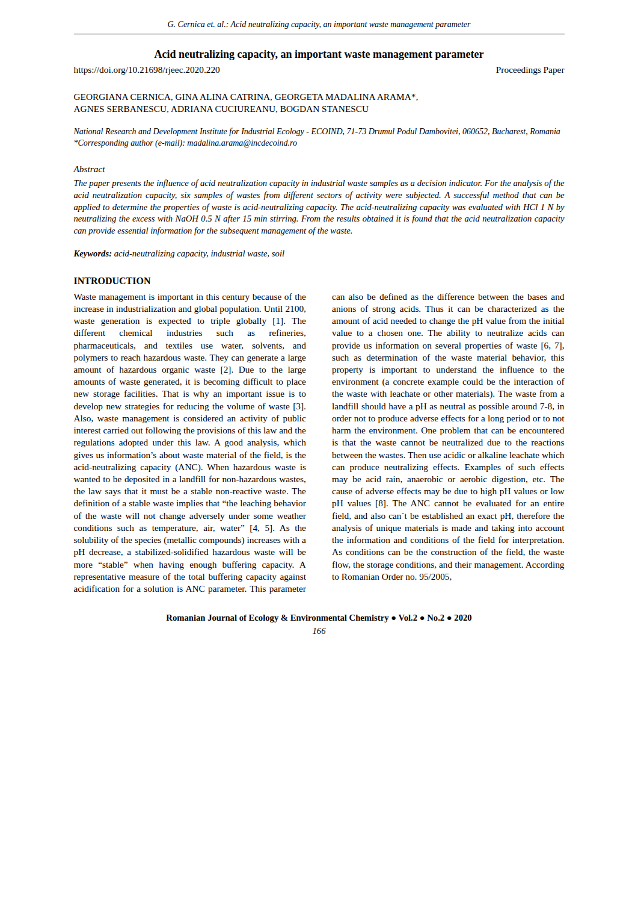G. Cernica et. al.: Acid neutralizing capacity, an important waste management parameter
Acid neutralizing capacity, an important waste management parameter
https://doi.org/10.21698/rjeec.2020.220 Proceedings Paper
GEORGIANA CERNICA, GINA ALINA CATRINA, GEORGETA MADALINA ARAMA*,
AGNES SERBANESCU, ADRIANA CUCIUREANU, BOGDAN STANESCU
National Research and Development Institute for Industrial Ecology - ECOIND, 71-73 Drumul Podul Dambovitei, 060652, Bucharest, Romania
*Corresponding author (e-mail): madalina.arama@incdecoind.ro
Abstract
The paper presents the influence of acid neutralization capacity in industrial waste samples as a decision indicator. For the analysis of the acid neutralization capacity, six samples of wastes from different sectors of activity were subjected. A successful method that can be applied to determine the properties of waste is acid-neutralizing capacity. The acid-neutralizing capacity was evaluated with HCl 1 N by neutralizing the excess with NaOH 0.5 N after 15 min stirring. From the results obtained it is found that the acid neutralization capacity can provide essential information for the subsequent management of the waste.
Keywords: acid-neutralizing capacity, industrial waste, soil
INTRODUCTION
Waste management is important in this century because of the increase in industrialization and global population. Until 2100, waste generation is expected to triple globally [1]. The different chemical industries such as refineries, pharmaceuticals, and textiles use water, solvents, and polymers to reach hazardous waste. They can generate a large amount of hazardous organic waste [2]. Due to the large amounts of waste generated, it is becoming difficult to place new storage facilities. That is why an important issue is to develop new strategies for reducing the volume of waste [3]. Also, waste management is considered an activity of public interest carried out following the provisions of this law and the regulations adopted under this law. A good analysis, which gives us information’s about waste material of the field, is the acid-neutralizing capacity (ANC). When hazardous waste is wanted to be deposited in a landfill for non-hazardous wastes, the law says that it must be a stable non-reactive waste. The definition of a stable waste implies that “the leaching behavior of the waste will not change adversely under some weather conditions such as temperature, air, water” [4, 5]. As the solubility of the species (metallic compounds) increases with a pH decrease, a stabilized-solidified hazardous waste will be more “stable” when having enough buffering capacity. A representative measure of the total buffering capacity against acidification for a solution is ANC parameter. This parameter can also be defined as the difference between the bases and anions of strong acids. Thus it can be characterized as the amount of acid needed to change the pH value from the initial value to a chosen one. The ability to neutralize acids can provide us information on several properties of waste [6, 7], such as determination of the waste material behavior, this property is important to understand the influence to the environment (a concrete example could be the interaction of the waste with leachate or other materials). The waste from a landfill should have a pH as neutral as possible around 7-8, in order not to produce adverse effects for a long period or to not harm the environment. One problem that can be encountered is that the waste cannot be neutralized due to the reactions between the wastes. Then use acidic or alkaline leachate which can produce neutralizing effects. Examples of such effects may be acid rain, anaerobic or aerobic digestion, etc. The cause of adverse effects may be due to high pH values or low pH values [8]. The ANC cannot be evaluated for an entire field, and also can`t be established an exact pH, therefore the analysis of unique materials is made and taking into account the information and conditions of the field for interpretation. As conditions can be the construction of the field, the waste flow, the storage conditions, and their management. According to Romanian Order no. 95/2005,
Romanian Journal of Ecology & Environmental Chemistry ● Vol.2 ● No.2 ● 2020
166